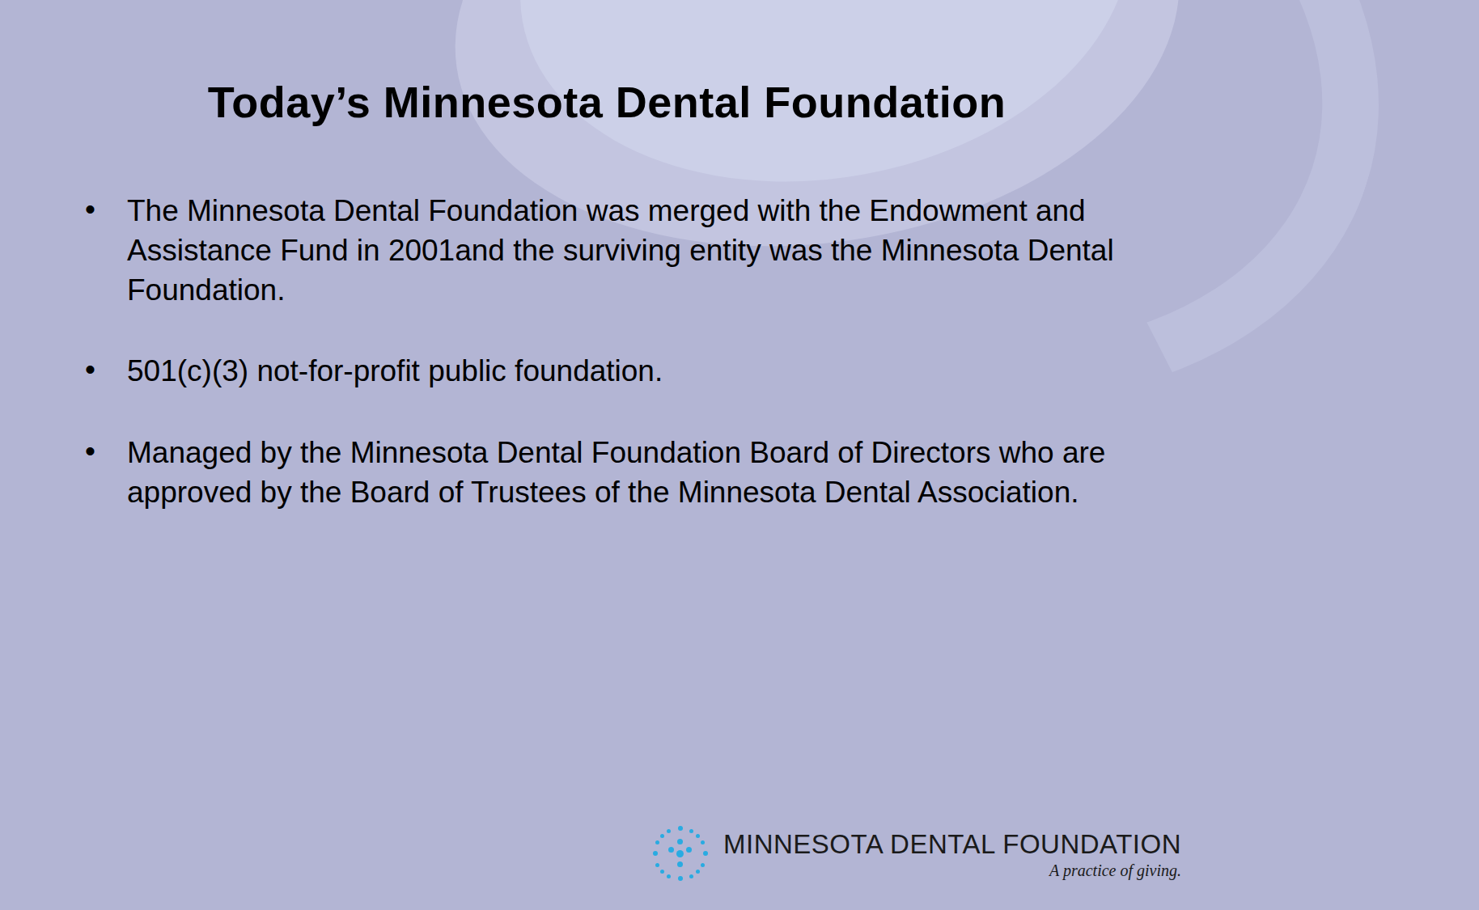Today’s Minnesota Dental Foundation
The Minnesota Dental Foundation was merged with the Endowment and Assistance Fund in 2001and the surviving entity was the Minnesota Dental Foundation.
501(c)(3) not-for-profit public foundation.
Managed by the Minnesota Dental Foundation Board of Directors who are approved by the Board of Trustees of the Minnesota Dental Association.
MINNESOTA DENTAL FOUNDATION
A practice of giving.